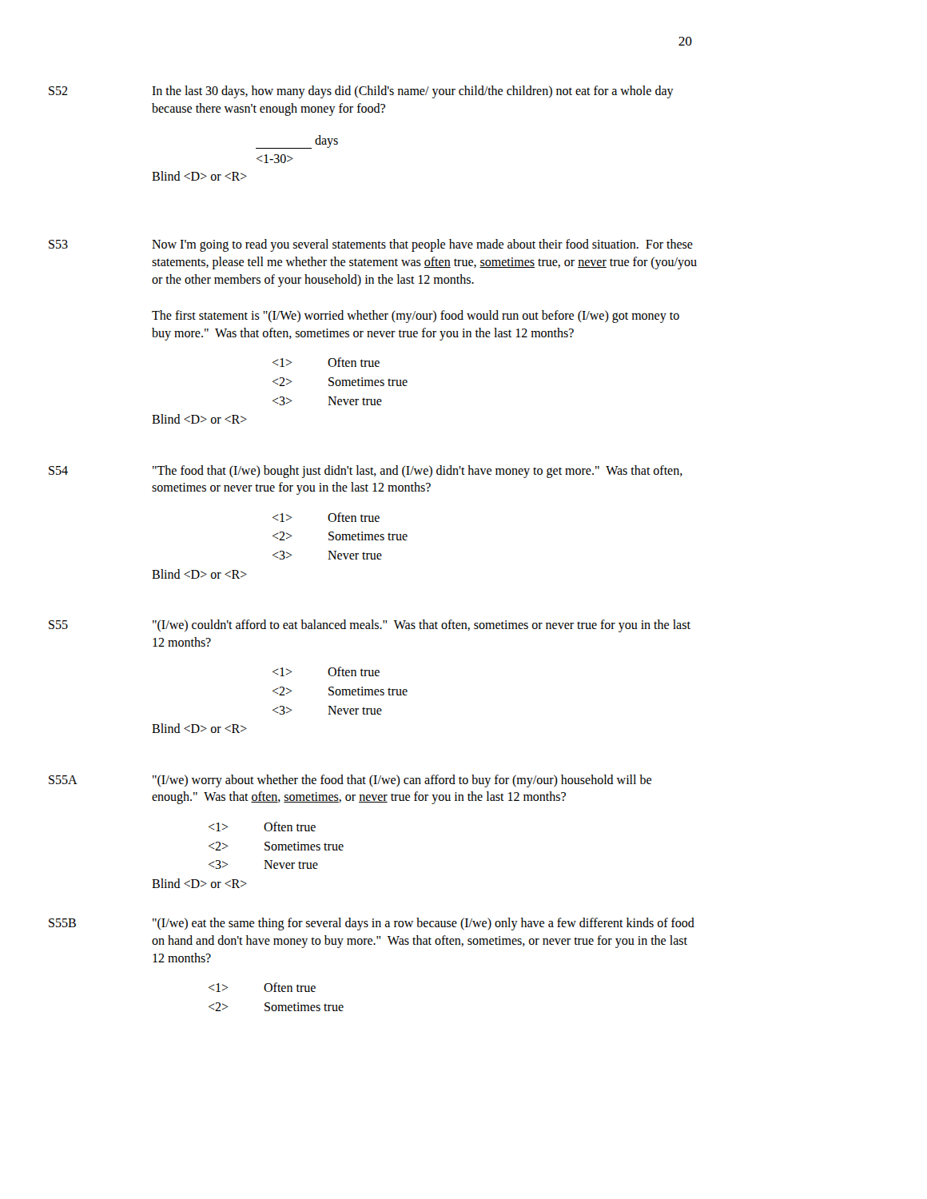20
S52
In the last 30 days, how many days did (Child's name/ your child/the children) not eat for a whole day because there wasn't enough money for food?
days
<1-30>
Blind <D> or <R>
S53
Now I'm going to read you several statements that people have made about their food situation. For these statements, please tell me whether the statement was often true, sometimes true, or never true for (you/you or the other members of your household) in the last 12 months.
The first statement is "(I/We) worried whether (my/our) food would run out before (I/we) got money to buy more." Was that often, sometimes or never true for you in the last 12 months?
<1>Often true
<2>Sometimes true
<3>Never true
Blind <D> or <R>
S54
"The food that (I/we) bought just didn't last, and (I/we) didn't have money to get more." Was that often, sometimes or never true for you in the last 12 months?
<1>Often true
<2>Sometimes true
<3>Never true
Blind <D> or <R>
S55
"(I/we) couldn't afford to eat balanced meals." Was that often, sometimes or never true for you in the last 12 months?
<1>Often true
<2>Sometimes true
<3>Never true
Blind <D> or <R>
S55A
"(I/we) worry about whether the food that (I/we) can afford to buy for (my/our) household will be enough." Was that often, sometimes, or never true for you in the last 12 months?
<1>Often true
<2>Sometimes true
<3>Never true
Blind <D> or <R>
S55B
"(I/we) eat the same thing for several days in a row because (I/we) only have a few different kinds of food on hand and don't have money to buy more." Was that often, sometimes, or never true for you in the last 12 months?
<1>Often true
<2>Sometimes true